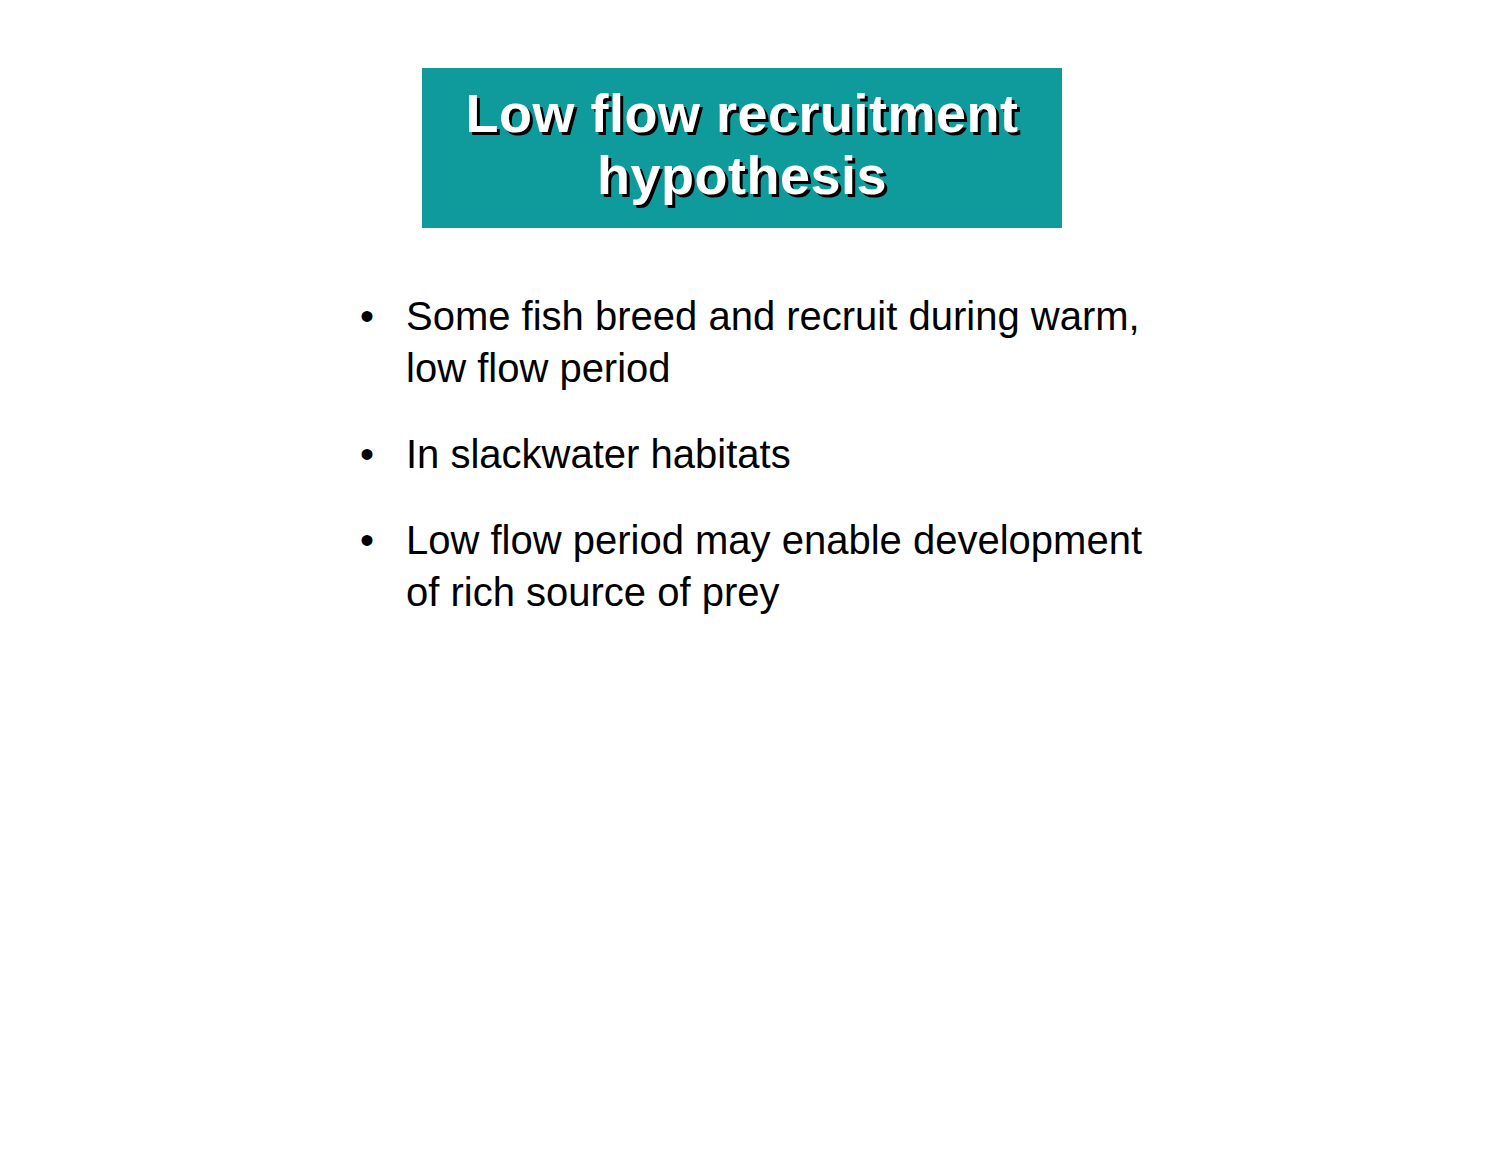Low flow recruitment hypothesis
Some fish breed and recruit during warm, low flow period
In slackwater habitats
Low flow period may enable development of rich source of prey